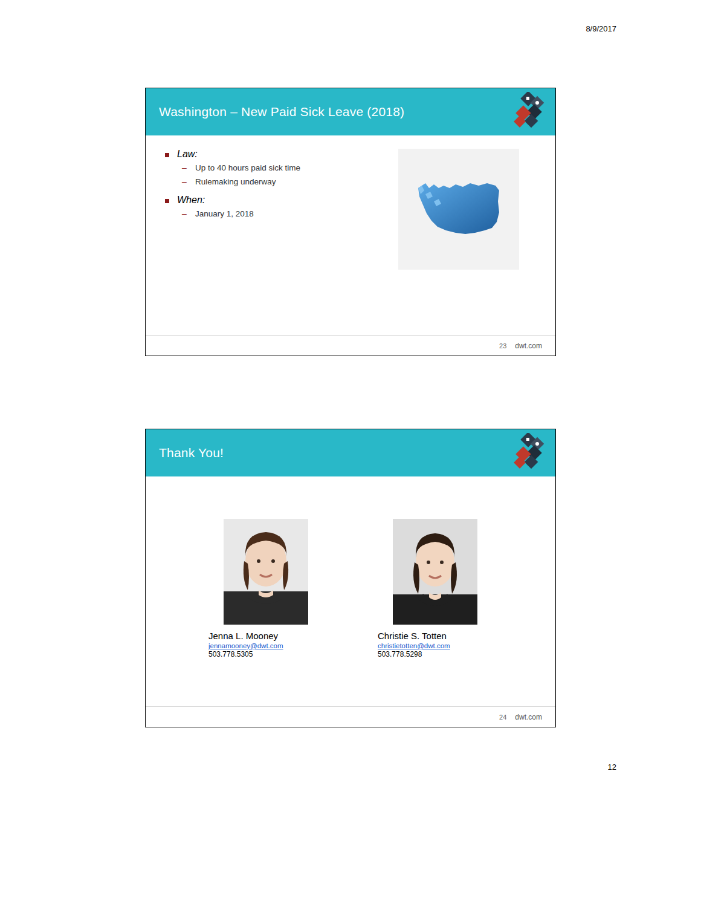8/9/2017
Washington – New Paid Sick Leave (2018)
Law:
Up to 40 hours paid sick time
Rulemaking underway
When:
January 1, 2018
23 dwt.com
Thank You!
Jenna L. Mooney
jennamooney@dwt.com
503.778.5305
Christie S. Totten
christietotten@dwt.com
503.778.5298
24 dwt.com
12